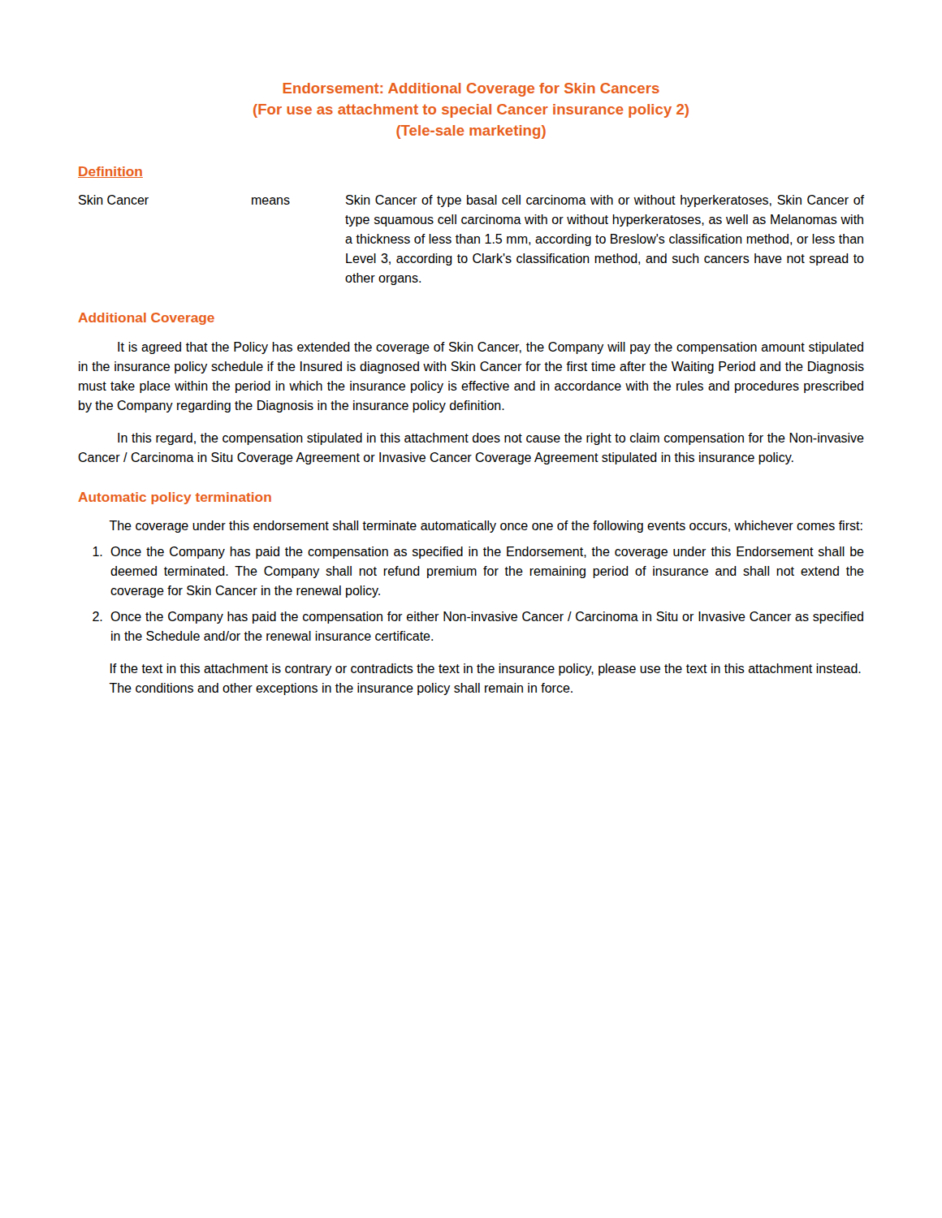Endorsement: Additional Coverage for Skin Cancers (For use as attachment to special Cancer insurance policy 2) (Tele-sale marketing)
Definition
| Skin Cancer | means | Skin Cancer of type basal cell carcinoma with or without hyperkeratoses, Skin Cancer of type squamous cell carcinoma with or without hyperkeratoses, as well as Melanomas with a thickness of less than 1.5 mm, according to Breslow's classification method, or less than Level 3, according to Clark's classification method, and such cancers have not spread to other organs. |
Additional Coverage
It is agreed that the Policy has extended the coverage of Skin Cancer, the Company will pay the compensation amount stipulated in the insurance policy schedule if the Insured is diagnosed with Skin Cancer for the first time after the Waiting Period and the Diagnosis must take place within the period in which the insurance policy is effective and in accordance with the rules and procedures prescribed by the Company regarding the Diagnosis in the insurance policy definition.
In this regard, the compensation stipulated in this attachment does not cause the right to claim compensation for the Non-invasive Cancer / Carcinoma in Situ Coverage Agreement or Invasive Cancer Coverage Agreement stipulated in this insurance policy.
Automatic policy termination
The coverage under this endorsement shall terminate automatically once one of the following events occurs, whichever comes first:
Once the Company has paid the compensation as specified in the Endorsement, the coverage under this Endorsement shall be deemed terminated. The Company shall not refund premium for the remaining period of insurance and shall not extend the coverage for Skin Cancer in the renewal policy.
Once the Company has paid the compensation for either Non-invasive Cancer / Carcinoma in Situ or Invasive Cancer as specified in the Schedule and/or the renewal insurance certificate.
If the text in this attachment is contrary or contradicts the text in the insurance policy, please use the text in this attachment instead.
The conditions and other exceptions in the insurance policy shall remain in force.